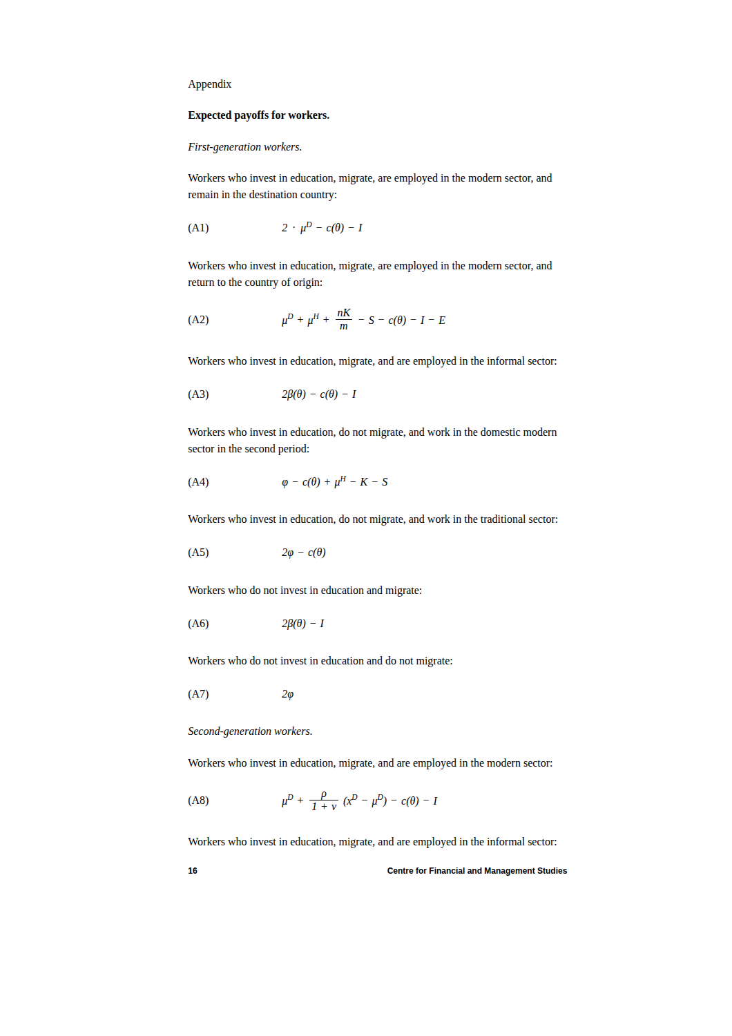Appendix
Expected payoffs for workers.
First-generation workers.
Workers who invest in education, migrate, are employed in the modern sector, and remain in the destination country:
(A1) 2 · μD − c(θ) − I
Workers who invest in education, migrate, are employed in the modern sector, and return to the country of origin:
(A2) μD + μH + nK m − S − c(θ) − I − E
Workers who invest in education, migrate, and are employed in the informal sector:
(A3) 2β(θ) − c(θ) − I
Workers who invest in education, do not migrate, and work in the domestic modern sector in the second period:
(A4) φ − c(θ) + μH − K − S
Workers who invest in education, do not migrate, and work in the traditional sector:
(A5) 2φ − c(θ)
Workers who do not invest in education and migrate:
(A6) 2β(θ) − I
Workers who do not invest in education and do not migrate:
(A7) 2φ
Second-generation workers.
Workers who invest in education, migrate, and are employed in the modern sector:
(A8) μD + ρ 1 + v (xD − μD) − c(θ) − I
Workers who invest in education, migrate, and are employed in the informal sector:
16 Centre for Financial and Management Studies